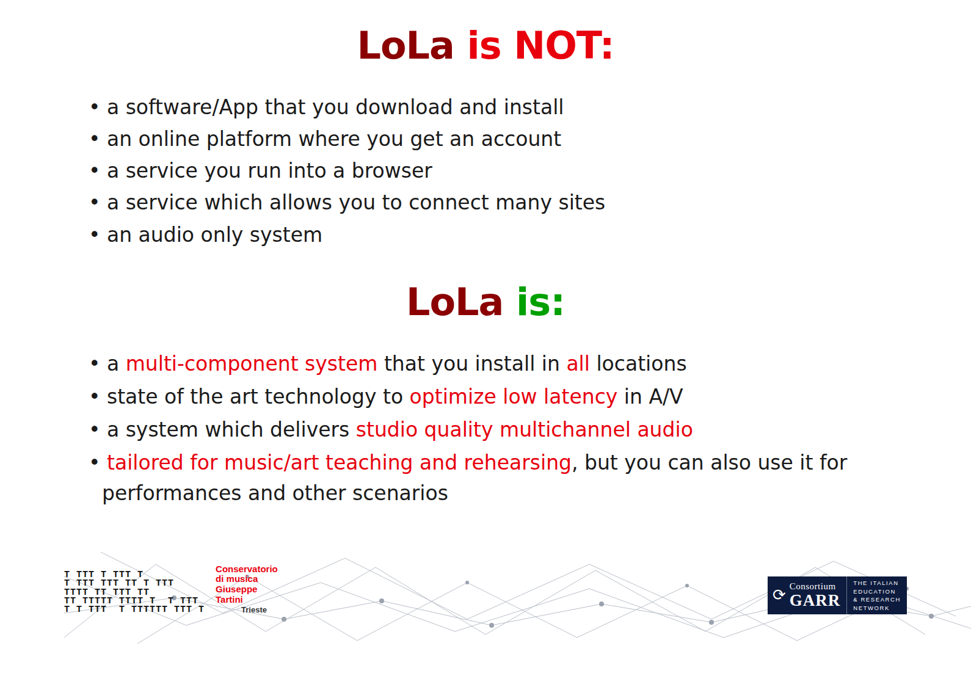LoLa is NOT:
a software/App that you download and install
an online platform where you get an account
a service you run into a browser
a service which allows you to connect many sites
an audio only system
LoLa is:
a multi-component system that you install in all locations
state of the art technology to optimize low latency in A/V
a system which delivers studio quality multichannel audio
tailored for music/art teaching and rehearsing, but you can also use it for performances and other scenarios
T TTT T TTT T T TTT TTT TT T TTT TTTT TT TTT TT TT TTTTT TTTT T T TTT T T TTT T TTTTTT TTT T
Conservatorio
di musica
Giuseppe
Tartini Trieste
⟳ Consortium GARR
The Italian Education & Research Network